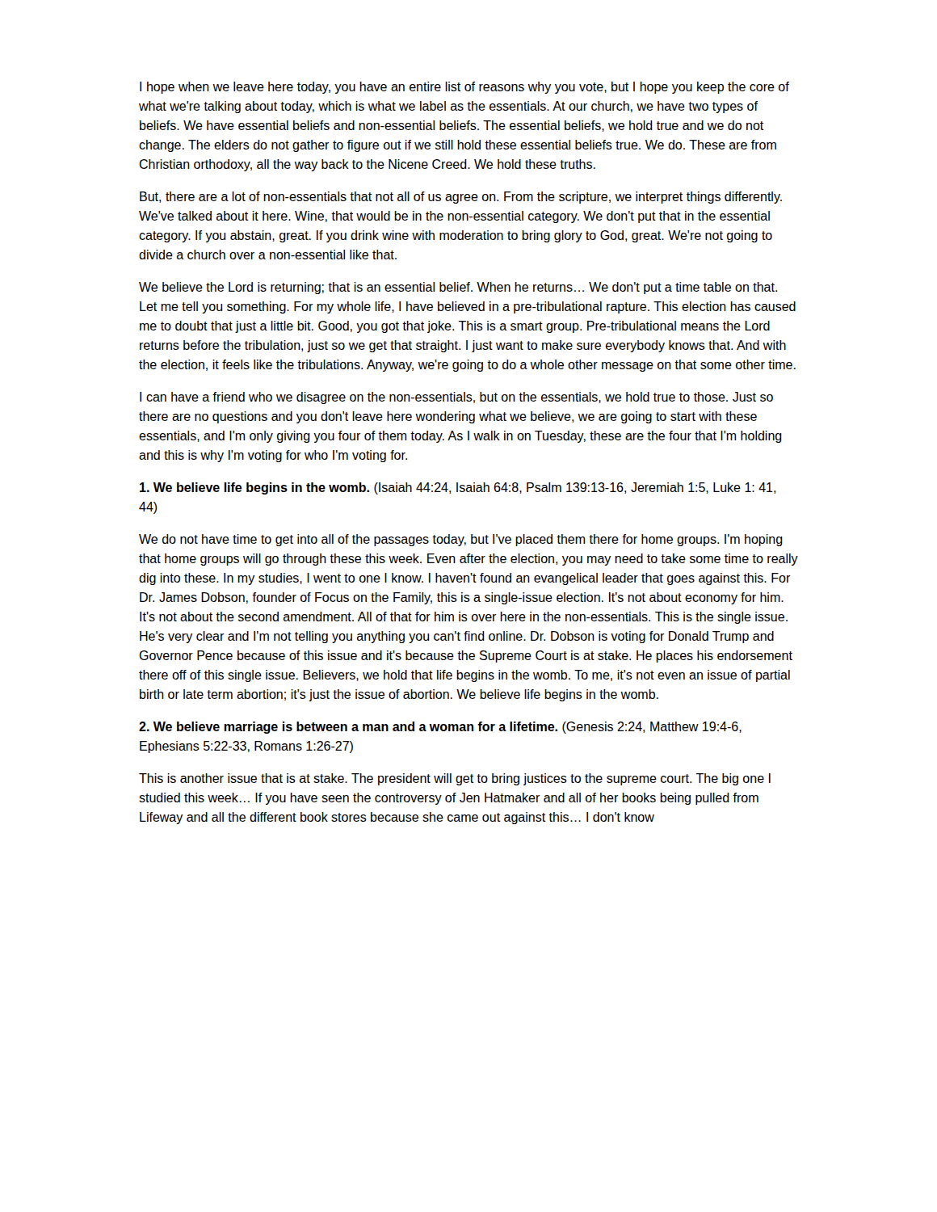I hope when we leave here today, you have an entire list of reasons why you vote, but I hope you keep the core of what we're talking about today, which is what we label as the essentials. At our church, we have two types of beliefs. We have essential beliefs and non-essential beliefs. The essential beliefs, we hold true and we do not change. The elders do not gather to figure out if we still hold these essential beliefs true. We do. These are from Christian orthodoxy, all the way back to the Nicene Creed. We hold these truths.
But, there are a lot of non-essentials that not all of us agree on. From the scripture, we interpret things differently. We've talked about it here. Wine, that would be in the non-essential category. We don't put that in the essential category. If you abstain, great. If you drink wine with moderation to bring glory to God, great. We're not going to divide a church over a non-essential like that.
We believe the Lord is returning; that is an essential belief. When he returns… We don't put a time table on that. Let me tell you something. For my whole life, I have believed in a pre-tribulational rapture. This election has caused me to doubt that just a little bit. Good, you got that joke. This is a smart group. Pre-tribulational means the Lord returns before the tribulation, just so we get that straight. I just want to make sure everybody knows that. And with the election, it feels like the tribulations. Anyway, we're going to do a whole other message on that some other time.
I can have a friend who we disagree on the non-essentials, but on the essentials, we hold true to those. Just so there are no questions and you don't leave here wondering what we believe, we are going to start with these essentials, and I'm only giving you four of them today. As I walk in on Tuesday, these are the four that I'm holding and this is why I'm voting for who I'm voting for.
1. We believe life begins in the womb. (Isaiah 44:24, Isaiah 64:8, Psalm 139:13-16, Jeremiah 1:5, Luke 1: 41, 44)
We do not have time to get into all of the passages today, but I've placed them there for home groups. I'm hoping that home groups will go through these this week. Even after the election, you may need to take some time to really dig into these. In my studies, I went to one I know. I haven't found an evangelical leader that goes against this. For Dr. James Dobson, founder of Focus on the Family, this is a single-issue election. It's not about economy for him. It's not about the second amendment. All of that for him is over here in the non-essentials. This is the single issue. He's very clear and I'm not telling you anything you can't find online. Dr. Dobson is voting for Donald Trump and Governor Pence because of this issue and it's because the Supreme Court is at stake. He places his endorsement there off of this single issue. Believers, we hold that life begins in the womb. To me, it's not even an issue of partial birth or late term abortion; it's just the issue of abortion. We believe life begins in the womb.
2. We believe marriage is between a man and a woman for a lifetime. (Genesis 2:24, Matthew 19:4-6, Ephesians 5:22-33, Romans 1:26-27)
This is another issue that is at stake. The president will get to bring justices to the supreme court. The big one I studied this week… If you have seen the controversy of Jen Hatmaker and all of her books being pulled from Lifeway and all the different book stores because she came out against this… I don't know